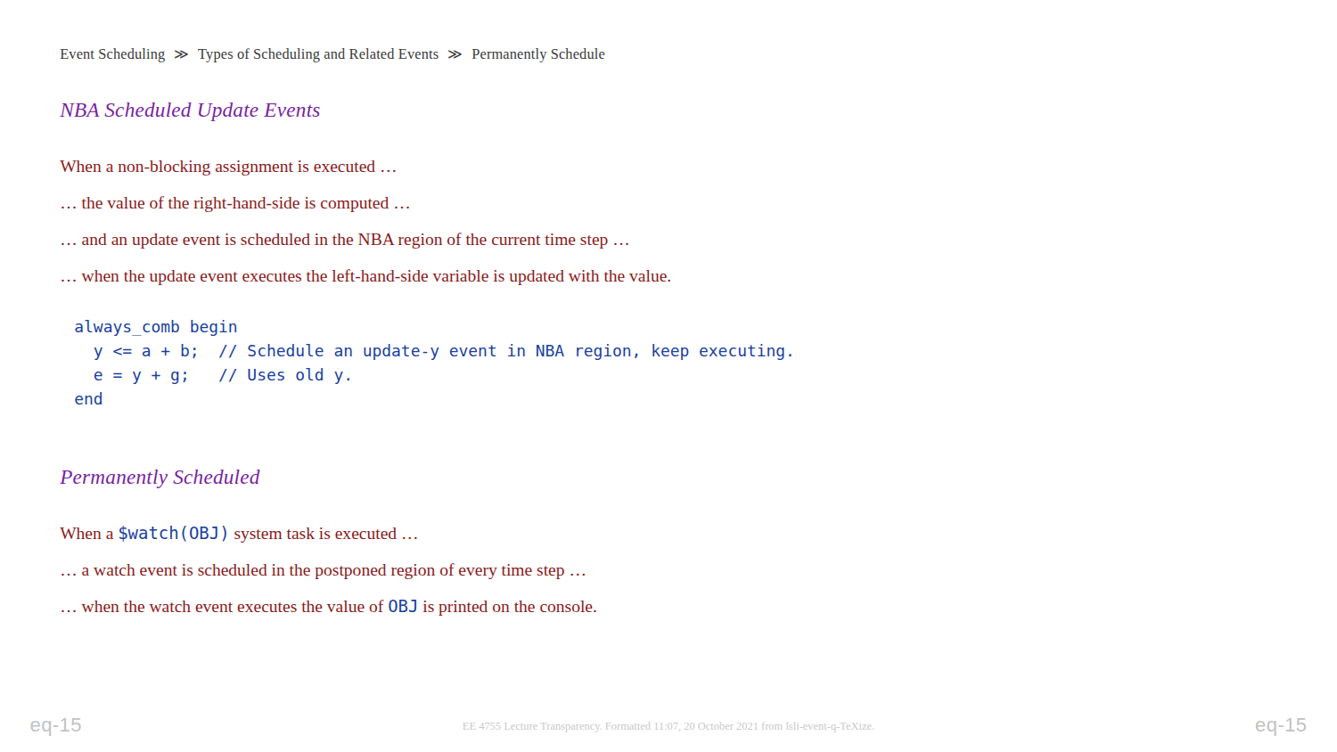Event Scheduling ≫ Types of Scheduling and Related Events ≫ Permanently Schedule
NBA Scheduled Update Events
When a non-blocking assignment is executed …
… the value of the right-hand-side is computed …
… and an update event is scheduled in the NBA region of the current time step …
… when the update event executes the left-hand-side variable is updated with the value.
always_comb begin y <= a + b; // Schedule an update-y event in NBA region, keep executing. e = y + g; // Uses old y. end
Permanently Scheduled
When a $watch(OBJ) system task is executed …
… a watch event is scheduled in the postponed region of every time step …
… when the watch event executes the value of OBJ is printed on the console.
eq-15
EE 4755 Lecture Transparency. Formatted 11:07, 20 October 2021 from lsli-event-q-TeXize.
eq-15